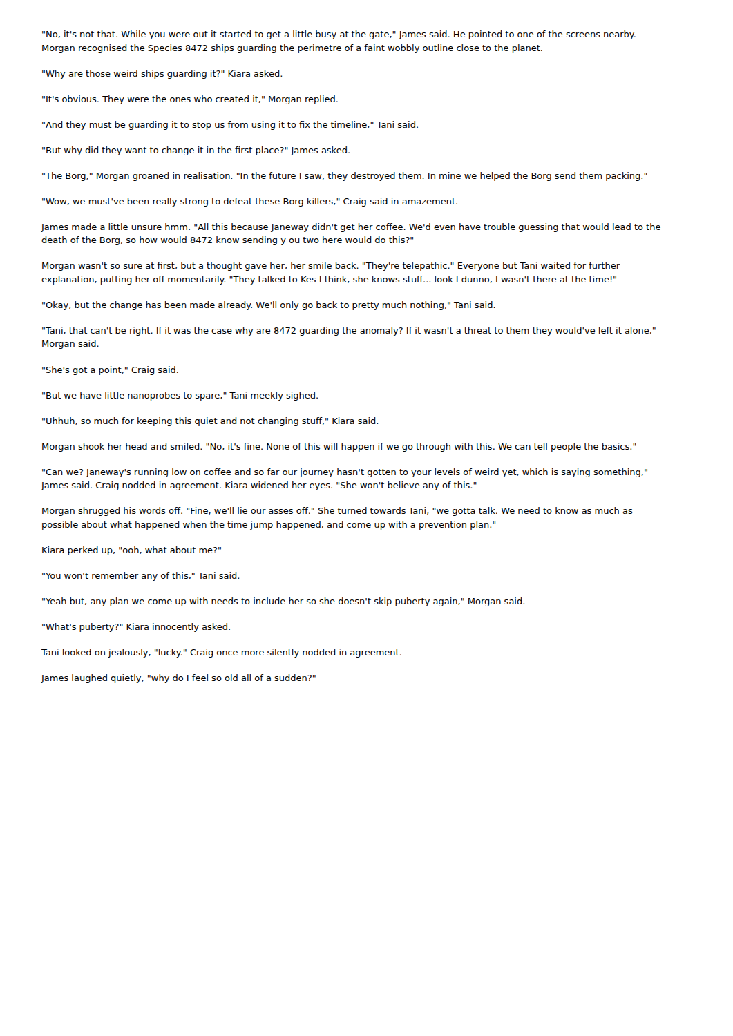"No, it's not that. While you were out it started to get a little busy at the gate," James said. He pointed to one of the screens nearby. Morgan recognised the Species 8472 ships guarding the perimetre of a faint wobbly outline close to the planet.
"Why are those weird ships guarding it?" Kiara asked.
"It's obvious. They were the ones who created it," Morgan replied.
"And they must be guarding it to stop us from using it to fix the timeline," Tani said.
"But why did they want to change it in the first place?" James asked.
"The Borg," Morgan groaned in realisation. "In the future I saw, they destroyed them. In mine we helped the Borg send them packing."
"Wow, we must've been really strong to defeat these Borg killers," Craig said in amazement.
James made a little unsure hmm. "All this because Janeway didn't get her coffee. We'd even have trouble guessing that would lead to the death of the Borg, so how would 8472 know sending y ou two here would do this?"
Morgan wasn't so sure at first, but a thought gave her, her smile back. "They're telepathic." Everyone but Tani waited for further explanation, putting her off momentarily. "They talked to Kes I think, she knows stuff... look I dunno, I wasn't there at the time!"
"Okay, but the change has been made already. We'll only go back to pretty much nothing," Tani said.
"Tani, that can't be right. If it was the case why are 8472 guarding the anomaly? If it wasn't a threat to them they would've left it alone," Morgan said.
"She's got a point," Craig said.
"But we have little nanoprobes to spare," Tani meekly sighed.
"Uhhuh, so much for keeping this quiet and not changing stuff," Kiara said.
Morgan shook her head and smiled. "No, it's fine. None of this will happen if we go through with this. We can tell people the basics."
"Can we? Janeway's running low on coffee and so far our journey hasn't gotten to your levels of weird yet, which is saying something," James said. Craig nodded in agreement. Kiara widened her eyes. "She won't believe any of this."
Morgan shrugged his words off. "Fine, we'll lie our asses off." She turned towards Tani, "we gotta talk. We need to know as much as possible about what happened when the time jump happened, and come up with a prevention plan."
Kiara perked up, "ooh, what about me?"
"You won't remember any of this," Tani said.
"Yeah but, any plan we come up with needs to include her so she doesn't skip puberty again," Morgan said.
"What's puberty?" Kiara innocently asked.
Tani looked on jealously, "lucky." Craig once more silently nodded in agreement.
James laughed quietly, "why do I feel so old all of a sudden?"